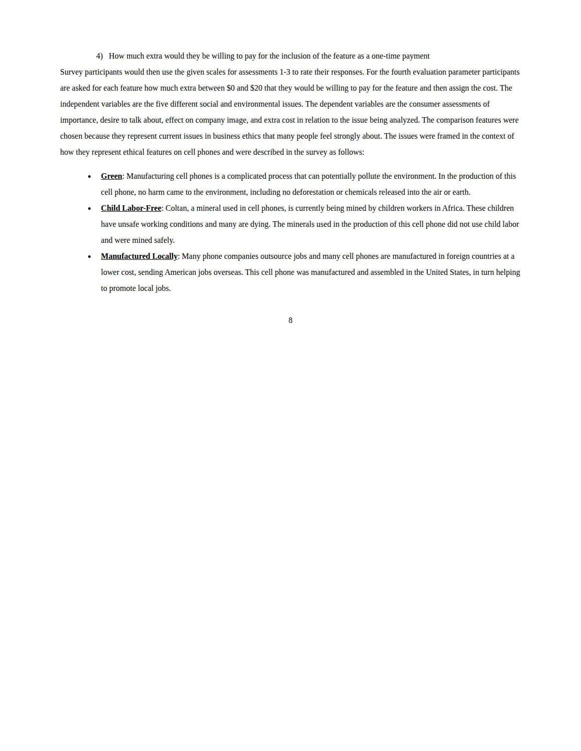4) How much extra would they be willing to pay for the inclusion of the feature as a one-time payment
Survey participants would then use the given scales for assessments 1-3 to rate their responses. For the fourth evaluation parameter participants are asked for each feature how much extra between $0 and $20 that they would be willing to pay for the feature and then assign the cost. The independent variables are the five different social and environmental issues. The dependent variables are the consumer assessments of importance, desire to talk about, effect on company image, and extra cost in relation to the issue being analyzed. The comparison features were chosen because they represent current issues in business ethics that many people feel strongly about. The issues were framed in the context of how they represent ethical features on cell phones and were described in the survey as follows:
Green: Manufacturing cell phones is a complicated process that can potentially pollute the environment. In the production of this cell phone, no harm came to the environment, including no deforestation or chemicals released into the air or earth.
Child Labor-Free: Coltan, a mineral used in cell phones, is currently being mined by children workers in Africa. These children have unsafe working conditions and many are dying. The minerals used in the production of this cell phone did not use child labor and were mined safely.
Manufactured Locally: Many phone companies outsource jobs and many cell phones are manufactured in foreign countries at a lower cost, sending American jobs overseas. This cell phone was manufactured and assembled in the United States, in turn helping to promote local jobs.
8